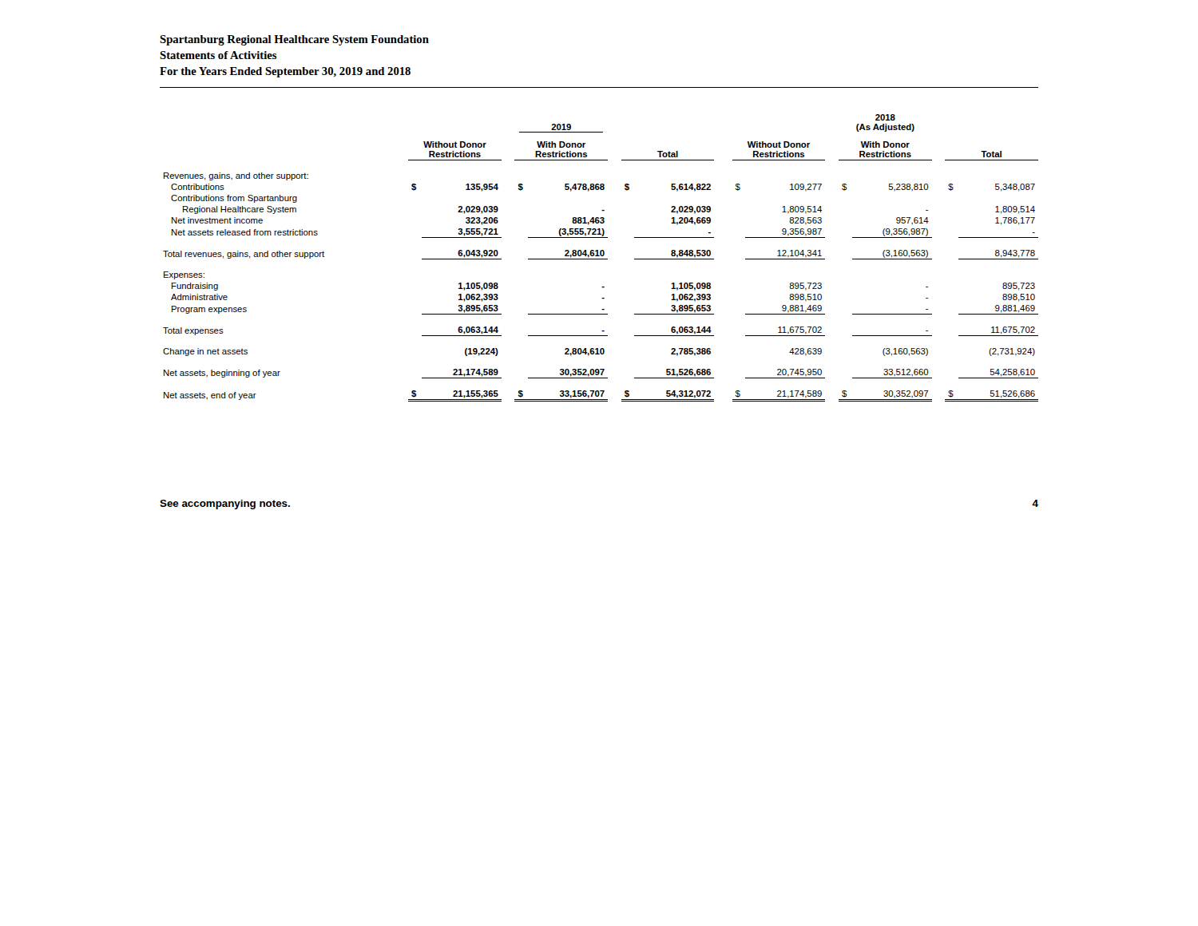Spartanburg Regional Healthcare System Foundation
Statements of Activities
For the Years Ended September 30, 2019 and 2018
| | 2019 | | 2018 (As Adjusted) |
| | Without Donor Restrictions | | With Donor Restrictions | | Total | | Without Donor Restrictions | | With Donor Restrictions | | Total |
| Revenues, gains, and other support: | |
| Contributions | $ | 135,954 | | $ | 5,478,868 | | $ | 5,614,822 | | $ | 109,277 | | $ | 5,238,810 | | $ | 5,348,087 |
| Contributions from Spartanburg | |
| Regional Healthcare System | | 2,029,039 | | | - | | | 2,029,039 | | | 1,809,514 | | | - | | | 1,809,514 |
| Net investment income | | 323,206 | | | 881,463 | | | 1,204,669 | | | 828,563 | | | 957,614 | | | 1,786,177 |
| Net assets released from restrictions | | 3,555,721 | | | (3,555,721) | | | - | | | 9,356,987 | | | (9,356,987) | | | - |
| Total revenues, gains, and other support | | 6,043,920 | | | 2,804,610 | | | 8,848,530 | | | 12,104,341 | | | (3,160,563) | | | 8,943,778 |
| Expenses: | |
| Fundraising | | 1,105,098 | | | - | | | 1,105,098 | | | 895,723 | | | - | | | 895,723 |
| Administrative | | 1,062,393 | | | - | | | 1,062,393 | | | 898,510 | | | - | | | 898,510 |
| Program expenses | | 3,895,653 | | | - | | | 3,895,653 | | | 9,881,469 | | | - | | | 9,881,469 |
| Total expenses | | 6,063,144 | | | - | | | 6,063,144 | | | 11,675,702 | | | - | | | 11,675,702 |
| Change in net assets | | (19,224) | | | 2,804,610 | | | 2,785,386 | | | 428,639 | | | (3,160,563) | | | (2,731,924) |
| Net assets, beginning of year | | 21,174,589 | | | 30,352,097 | | | 51,526,686 | | | 20,745,950 | | | 33,512,660 | | | 54,258,610 |
| Net assets, end of year | $ | 21,155,365 | | $ | 33,156,707 | | $ | 54,312,072 | | $ | 21,174,589 | | $ | 30,352,097 | | $ | 51,526,686 |
See accompanying notes.
4